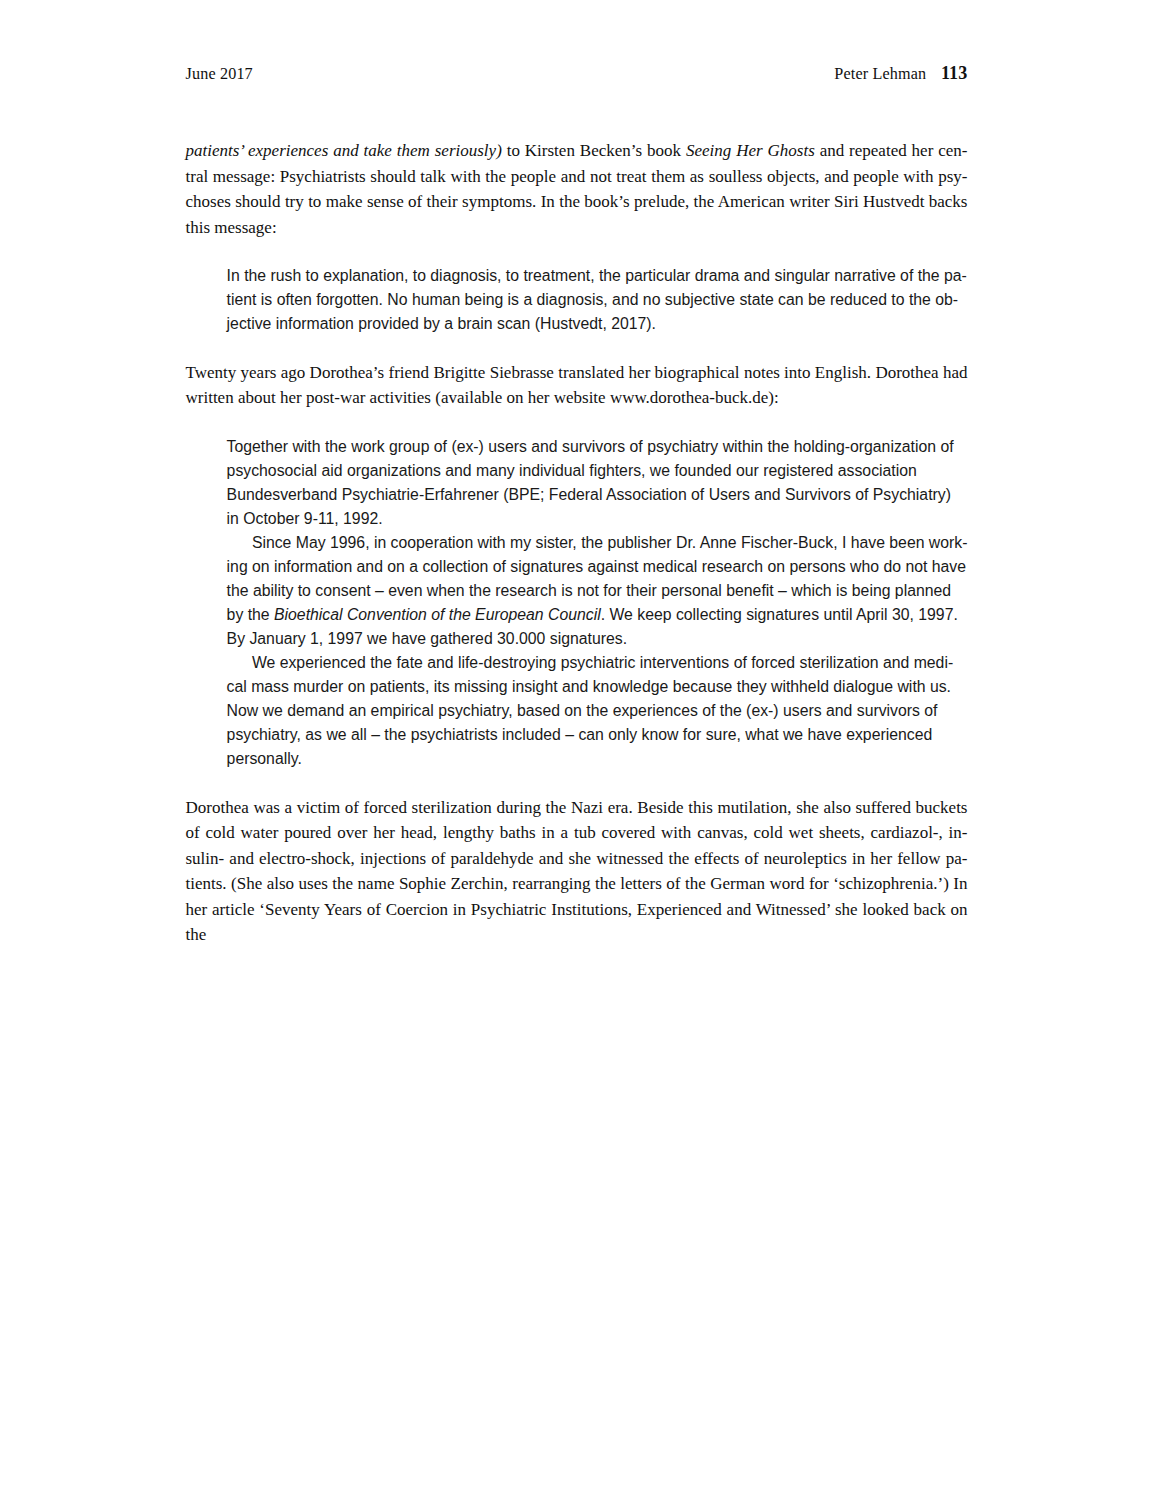June 2017 Peter Lehman 113
patients’ experiences and take them seriously) to Kirsten Becken’s book Seeing Her Ghosts and repeated her central message: Psychiatrists should talk with the people and not treat them as soulless objects, and people with psychoses should try to make sense of their symptoms. In the book’s prelude, the American writer Siri Hustvedt backs this message:
In the rush to explanation, to diagnosis, to treatment, the particular drama and singular narrative of the patient is often forgotten. No human being is a diagnosis, and no subjective state can be reduced to the objective information provided by a brain scan (Hustvedt, 2017).
Twenty years ago Dorothea’s friend Brigitte Siebrasse translated her biographical notes into English. Dorothea had written about her post-war activities (available on her website www.dorothea-buck.de):
Together with the work group of (ex-) users and survivors of psychiatry within the holding-organization of psychosocial aid organizations and many individual fighters, we founded our registered association Bundesverband Psychiatrie-Erfahrener (BPE; Federal Association of Users and Survivors of Psychiatry) in October 9-11, 1992.
Since May 1996, in cooperation with my sister, the publisher Dr. Anne Fischer-Buck, I have been working on information and on a collection of signatures against medical research on persons who do not have the ability to consent – even when the research is not for their personal benefit – which is being planned by the Bioethical Convention of the European Council. We keep collecting signatures until April 30, 1997. By January 1, 1997 we have gathered 30.000 signatures.
We experienced the fate and life-destroying psychiatric interventions of forced sterilization and medical mass murder on patients, its missing insight and knowledge because they withheld dialogue with us. Now we demand an empirical psychiatry, based on the experiences of the (ex-) users and survivors of psychiatry, as we all – the psychiatrists included – can only know for sure, what we have experienced personally.
Dorothea was a victim of forced sterilization during the Nazi era. Beside this mutilation, she also suffered buckets of cold water poured over her head, lengthy baths in a tub covered with canvas, cold wet sheets, cardiazol-, insulin- and electro-shock, injections of paraldehyde and she witnessed the effects of neuroleptics in her fellow patients. (She also uses the name Sophie Zerchin, rearranging the letters of the German word for ‘schizophrenia.’) In her article ‘Seventy Years of Coercion in Psychiatric Institutions, Experienced and Witnessed’ she looked back on the